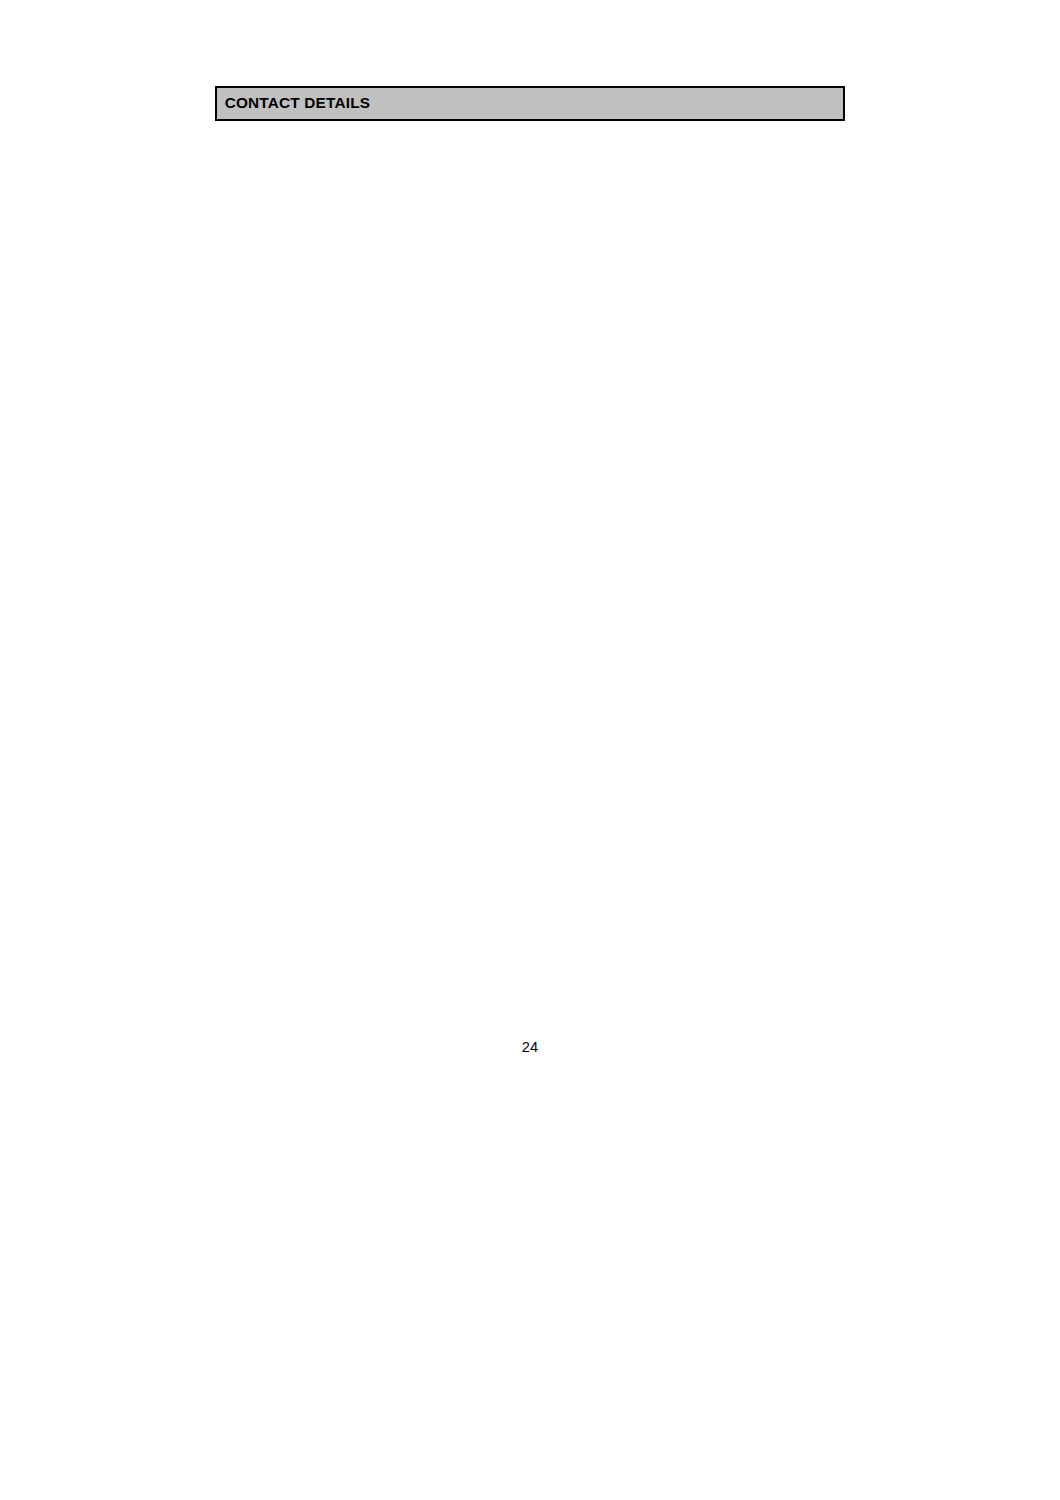CONTACT DETAILS
24